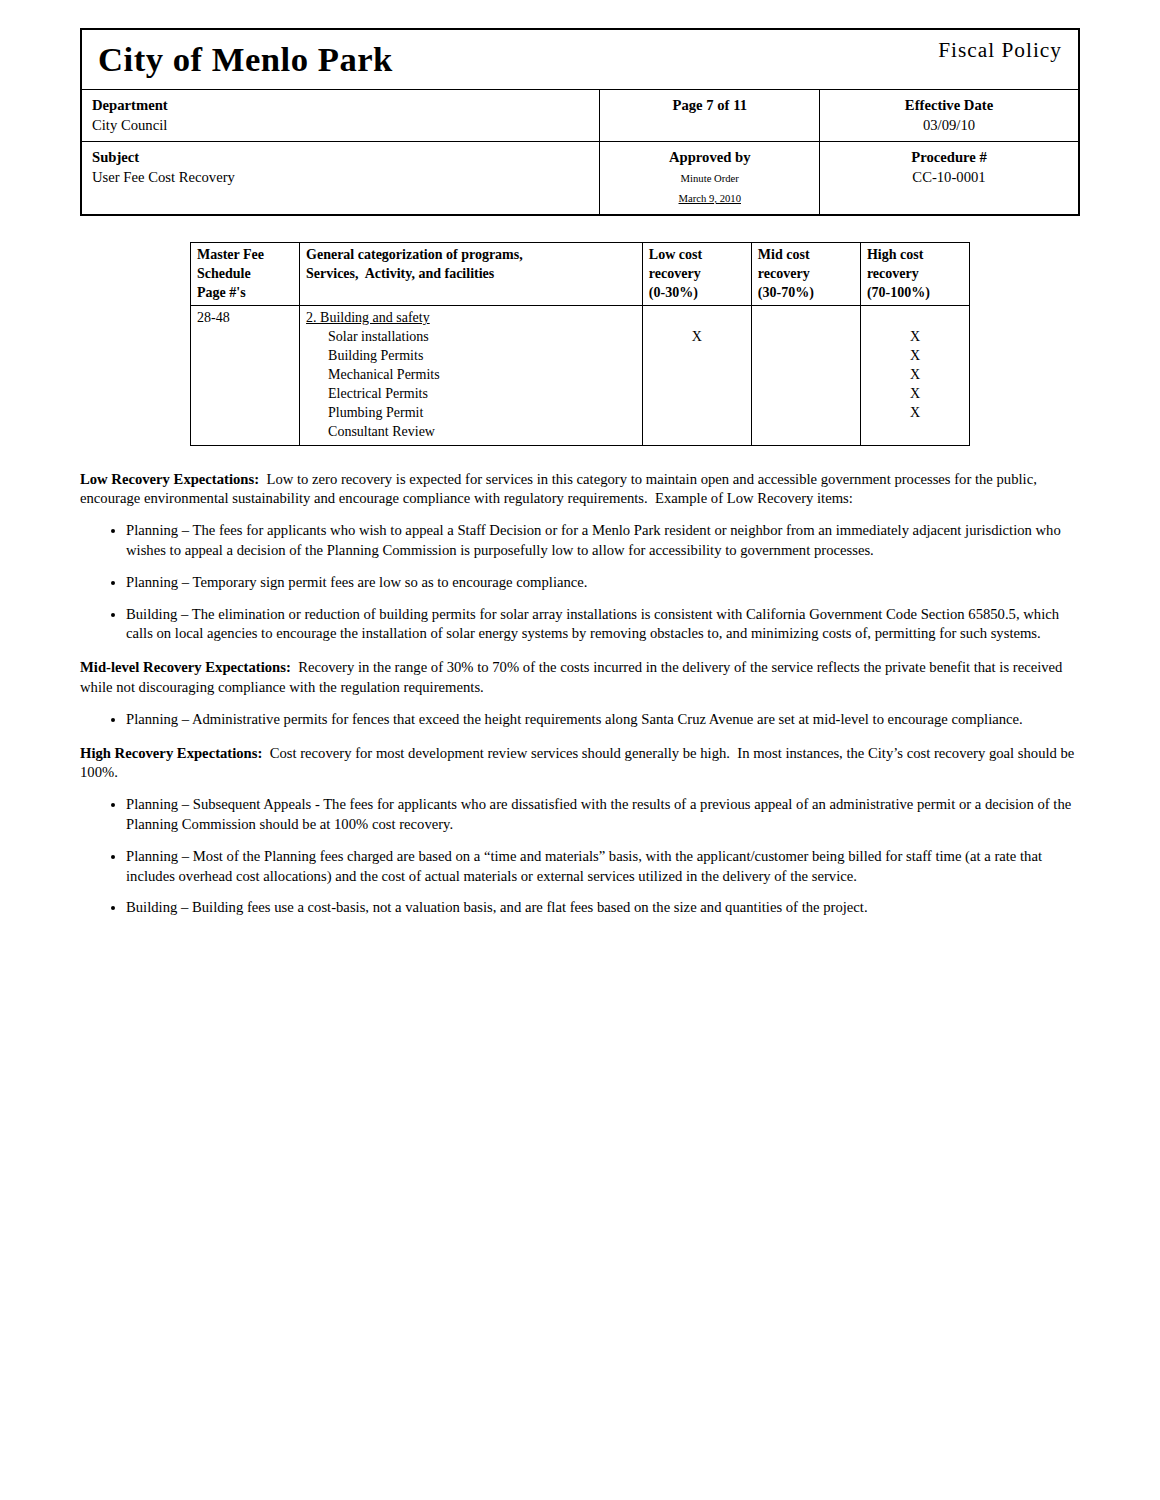| City of Menlo Park | Fiscal Policy |
| Department City Council | Page 7 of 11 | Effective Date 03/09/10 |
| Subject User Fee Cost Recovery | Approved by Minute Order March 9, 2010 | Procedure # CC-10-0001 |
| Master Fee Schedule Page #'s | General categorization of programs, Services, Activity, and facilities | Low cost recovery (0-30%) | Mid cost recovery (30-70%) | High cost recovery (70-100%) |
| --- | --- | --- | --- | --- |
| 28-48 | 2. Building and safety Solar installations Building Permits Mechanical Permits Electrical Permits Plumbing Permit Consultant Review | X | | X X X X X |
Low Recovery Expectations: Low to zero recovery is expected for services in this category to maintain open and accessible government processes for the public, encourage environmental sustainability and encourage compliance with regulatory requirements. Example of Low Recovery items:
Planning – The fees for applicants who wish to appeal a Staff Decision or for a Menlo Park resident or neighbor from an immediately adjacent jurisdiction who wishes to appeal a decision of the Planning Commission is purposefully low to allow for accessibility to government processes.
Planning – Temporary sign permit fees are low so as to encourage compliance.
Building – The elimination or reduction of building permits for solar array installations is consistent with California Government Code Section 65850.5, which calls on local agencies to encourage the installation of solar energy systems by removing obstacles to, and minimizing costs of, permitting for such systems.
Mid-level Recovery Expectations: Recovery in the range of 30% to 70% of the costs incurred in the delivery of the service reflects the private benefit that is received while not discouraging compliance with the regulation requirements.
Planning – Administrative permits for fences that exceed the height requirements along Santa Cruz Avenue are set at mid-level to encourage compliance.
High Recovery Expectations: Cost recovery for most development review services should generally be high. In most instances, the City’s cost recovery goal should be 100%.
Planning – Subsequent Appeals - The fees for applicants who are dissatisfied with the results of a previous appeal of an administrative permit or a decision of the Planning Commission should be at 100% cost recovery.
Planning – Most of the Planning fees charged are based on a “time and materials” basis, with the applicant/customer being billed for staff time (at a rate that includes overhead cost allocations) and the cost of actual materials or external services utilized in the delivery of the service.
Building – Building fees use a cost-basis, not a valuation basis, and are flat fees based on the size and quantities of the project.